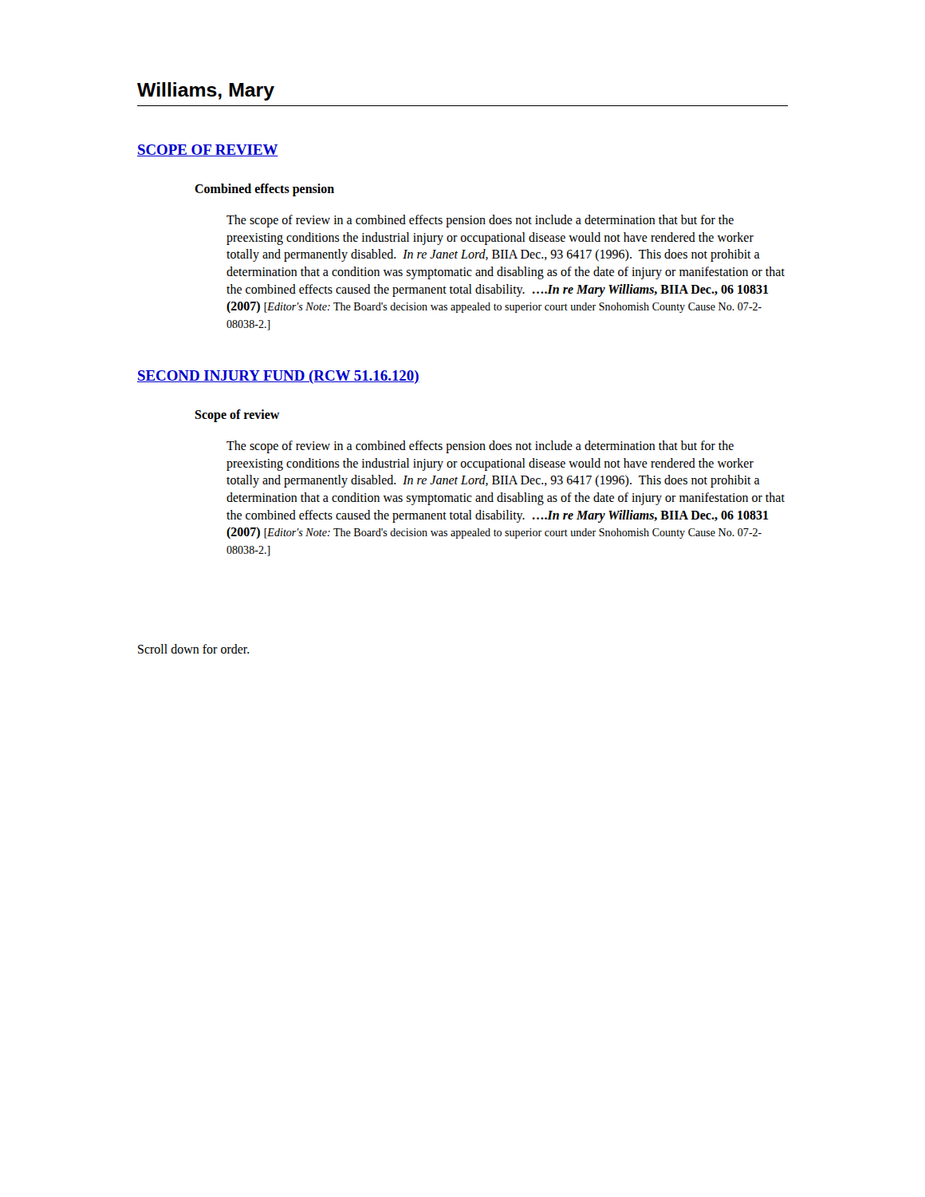Williams, Mary
SCOPE OF REVIEW
Combined effects pension
The scope of review in a combined effects pension does not include a determination that but for the preexisting conditions the industrial injury or occupational disease would not have rendered the worker totally and permanently disabled. In re Janet Lord, BIIA Dec., 93 6417 (1996). This does not prohibit a determination that a condition was symptomatic and disabling as of the date of injury or manifestation or that the combined effects caused the permanent total disability. …. In re Mary Williams, BIIA Dec., 06 10831 (2007) [Editor's Note: The Board's decision was appealed to superior court under Snohomish County Cause No. 07-2-08038-2.]
SECOND INJURY FUND (RCW 51.16.120)
Scope of review
The scope of review in a combined effects pension does not include a determination that but for the preexisting conditions the industrial injury or occupational disease would not have rendered the worker totally and permanently disabled. In re Janet Lord, BIIA Dec., 93 6417 (1996). This does not prohibit a determination that a condition was symptomatic and disabling as of the date of injury or manifestation or that the combined effects caused the permanent total disability. …. In re Mary Williams, BIIA Dec., 06 10831 (2007) [Editor's Note: The Board's decision was appealed to superior court under Snohomish County Cause No. 07-2-08038-2.]
Scroll down for order.